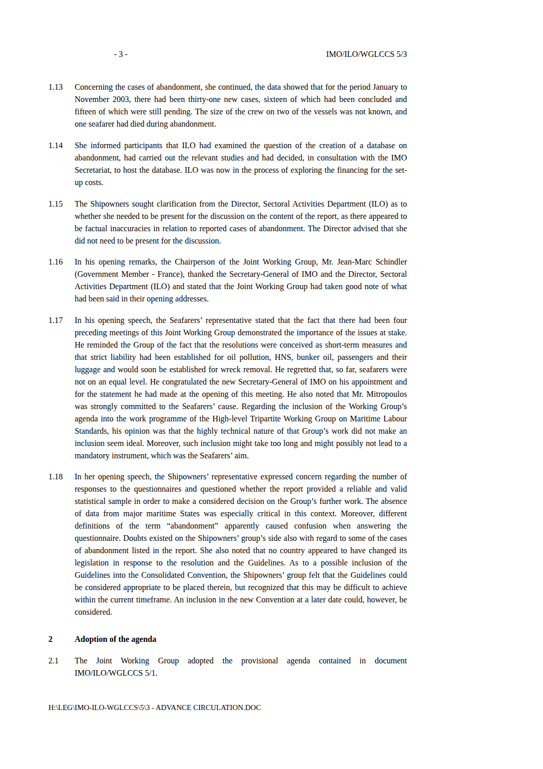- 3 - IMO/ILO/WGLCCS 5/3
1.13 Concerning the cases of abandonment, she continued, the data showed that for the period January to November 2003, there had been thirty-one new cases, sixteen of which had been concluded and fifteen of which were still pending. The size of the crew on two of the vessels was not known, and one seafarer had died during abandonment.
1.14 She informed participants that ILO had examined the question of the creation of a database on abandonment, had carried out the relevant studies and had decided, in consultation with the IMO Secretariat, to host the database. ILO was now in the process of exploring the financing for the set-up costs.
1.15 The Shipowners sought clarification from the Director, Sectoral Activities Department (ILO) as to whether she needed to be present for the discussion on the content of the report, as there appeared to be factual inaccuracies in relation to reported cases of abandonment. The Director advised that she did not need to be present for the discussion.
1.16 In his opening remarks, the Chairperson of the Joint Working Group, Mr. Jean-Marc Schindler (Government Member - France), thanked the Secretary-General of IMO and the Director, Sectoral Activities Department (ILO) and stated that the Joint Working Group had taken good note of what had been said in their opening addresses.
1.17 In his opening speech, the Seafarers’ representative stated that the fact that there had been four preceding meetings of this Joint Working Group demonstrated the importance of the issues at stake. He reminded the Group of the fact that the resolutions were conceived as short-term measures and that strict liability had been established for oil pollution, HNS, bunker oil, passengers and their luggage and would soon be established for wreck removal. He regretted that, so far, seafarers were not on an equal level. He congratulated the new Secretary-General of IMO on his appointment and for the statement he had made at the opening of this meeting. He also noted that Mr. Mitropoulos was strongly committed to the Seafarers’ cause. Regarding the inclusion of the Working Group’s agenda into the work programme of the High-level Tripartite Working Group on Maritime Labour Standards, his opinion was that the highly technical nature of that Group’s work did not make an inclusion seem ideal. Moreover, such inclusion might take too long and might possibly not lead to a mandatory instrument, which was the Seafarers’ aim.
1.18 In her opening speech, the Shipowners’ representative expressed concern regarding the number of responses to the questionnaires and questioned whether the report provided a reliable and valid statistical sample in order to make a considered decision on the Group’s further work. The absence of data from major maritime States was especially critical in this context. Moreover, different definitions of the term “abandonment” apparently caused confusion when answering the questionnaire. Doubts existed on the Shipowners’ group’s side also with regard to some of the cases of abandonment listed in the report. She also noted that no country appeared to have changed its legislation in response to the resolution and the Guidelines. As to a possible inclusion of the Guidelines into the Consolidated Convention, the Shipowners’ group felt that the Guidelines could be considered appropriate to be placed therein, but recognized that this may be difficult to achieve within the current timeframe. An inclusion in the new Convention at a later date could, however, be considered.
2 Adoption of the agenda
2.1 The Joint Working Group adopted the provisional agenda contained in document IMO/ILO/WGLCCS 5/1.
H:\LEG\IMO-ILO-WGLCCS\5\3 - ADVANCE CIRCULATION.DOC